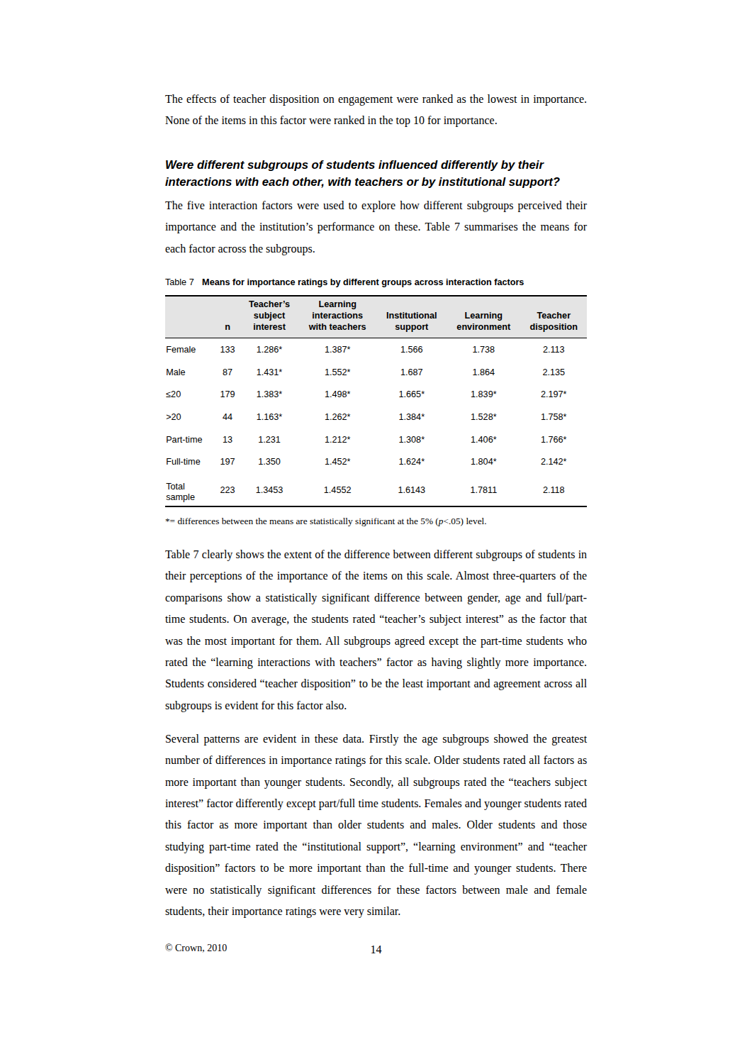The effects of teacher disposition on engagement were ranked as the lowest in importance. None of the items in this factor were ranked in the top 10 for importance.
Were different subgroups of students influenced differently by their interactions with each other, with teachers or by institutional support?
The five interaction factors were used to explore how different subgroups perceived their importance and the institution’s performance on these. Table 7 summarises the means for each factor across the subgroups.
Table 7 Means for importance ratings by different groups across interaction factors
| | n | Teacher’s subject interest | Learning interactions with teachers | Institutional support | Learning environment | Teacher disposition |
| --- | --- | --- | --- | --- | --- | --- |
| Female | 133 | 1.286* | 1.387* | 1.566 | 1.738 | 2.113 |
| Male | 87 | 1.431* | 1.552* | 1.687 | 1.864 | 2.135 |
| ≤20 | 179 | 1.383* | 1.498* | 1.665* | 1.839* | 2.197* |
| >20 | 44 | 1.163* | 1.262* | 1.384* | 1.528* | 1.758* |
| Part-time | 13 | 1.231 | 1.212* | 1.308* | 1.406* | 1.766* |
| Full-time | 197 | 1.350 | 1.452* | 1.624* | 1.804* | 2.142* |
| Total sample | 223 | 1.3453 | 1.4552 | 1.6143 | 1.7811 | 2.118 |
*= differences between the means are statistically significant at the 5% (p<.05) level.
Table 7 clearly shows the extent of the difference between different subgroups of students in their perceptions of the importance of the items on this scale. Almost three-quarters of the comparisons show a statistically significant difference between gender, age and full/part-time students. On average, the students rated “teacher’s subject interest” as the factor that was the most important for them. All subgroups agreed except the part-time students who rated the “learning interactions with teachers” factor as having slightly more importance. Students considered “teacher disposition” to be the least important and agreement across all subgroups is evident for this factor also.
Several patterns are evident in these data. Firstly the age subgroups showed the greatest number of differences in importance ratings for this scale. Older students rated all factors as more important than younger students. Secondly, all subgroups rated the “teachers subject interest” factor differently except part/full time students. Females and younger students rated this factor as more important than older students and males. Older students and those studying part-time rated the “institutional support”, “learning environment” and “teacher disposition” factors to be more important than the full-time and younger students. There were no statistically significant differences for these factors between male and female students, their importance ratings were very similar.
© Crown, 2010 14